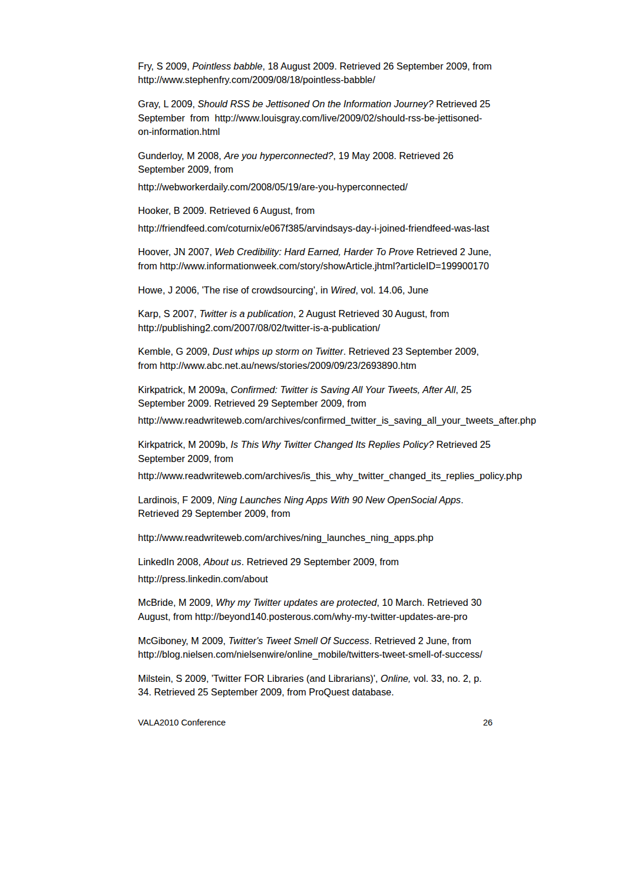Fry, S 2009, Pointless babble, 18 August 2009. Retrieved 26 September 2009, from http://www.stephenfry.com/2009/08/18/pointless-babble/
Gray, L 2009, Should RSS be Jettisoned On the Information Journey? Retrieved 25 September from http://www.louisgray.com/live/2009/02/should-rss-be-jettisoned-on-information.html
Gunderloy, M 2008, Are you hyperconnected?, 19 May 2008. Retrieved 26 September 2009, from
http://webworkerdaily.com/2008/05/19/are-you-hyperconnected/
Hooker, B 2009. Retrieved 6 August, from
http://friendfeed.com/coturnix/e067f385/arvindsays-day-i-joined-friendfeed-was-last
Hoover, JN 2007, Web Credibility: Hard Earned, Harder To Prove Retrieved 2 June, from http://www.informationweek.com/story/showArticle.jhtml?articleID=199900170
Howe, J 2006, 'The rise of crowdsourcing', in Wired, vol. 14.06, June
Karp, S 2007, Twitter is a publication, 2 August Retrieved 30 August, from http://publishing2.com/2007/08/02/twitter-is-a-publication/
Kemble, G 2009, Dust whips up storm on Twitter. Retrieved 23 September 2009, from http://www.abc.net.au/news/stories/2009/09/23/2693890.htm
Kirkpatrick, M 2009a, Confirmed: Twitter is Saving All Your Tweets, After All, 25 September 2009. Retrieved 29 September 2009, from
http://www.readwriteweb.com/archives/confirmed_twitter_is_saving_all_your_tweets_after.php
Kirkpatrick, M 2009b, Is This Why Twitter Changed Its Replies Policy? Retrieved 25 September 2009, from
http://www.readwriteweb.com/archives/is_this_why_twitter_changed_its_replies_policy.php
Lardinois, F 2009, Ning Launches Ning Apps With 90 New OpenSocial Apps. Retrieved 29 September 2009, from
http://www.readwriteweb.com/archives/ning_launches_ning_apps.php
LinkedIn 2008, About us. Retrieved 29 September 2009, from
http://press.linkedin.com/about
McBride, M 2009, Why my Twitter updates are protected, 10 March. Retrieved 30 August, from http://beyond140.posterous.com/why-my-twitter-updates-are-pro
McGiboney, M 2009, Twitter's Tweet Smell Of Success. Retrieved 2 June, from http://blog.nielsen.com/nielsenwire/online_mobile/twitters-tweet-smell-of-success/
Milstein, S 2009, 'Twitter FOR Libraries (and Librarians)', Online, vol. 33, no. 2, p. 34. Retrieved 25 September 2009, from ProQuest database.
VALA2010 Conference
26